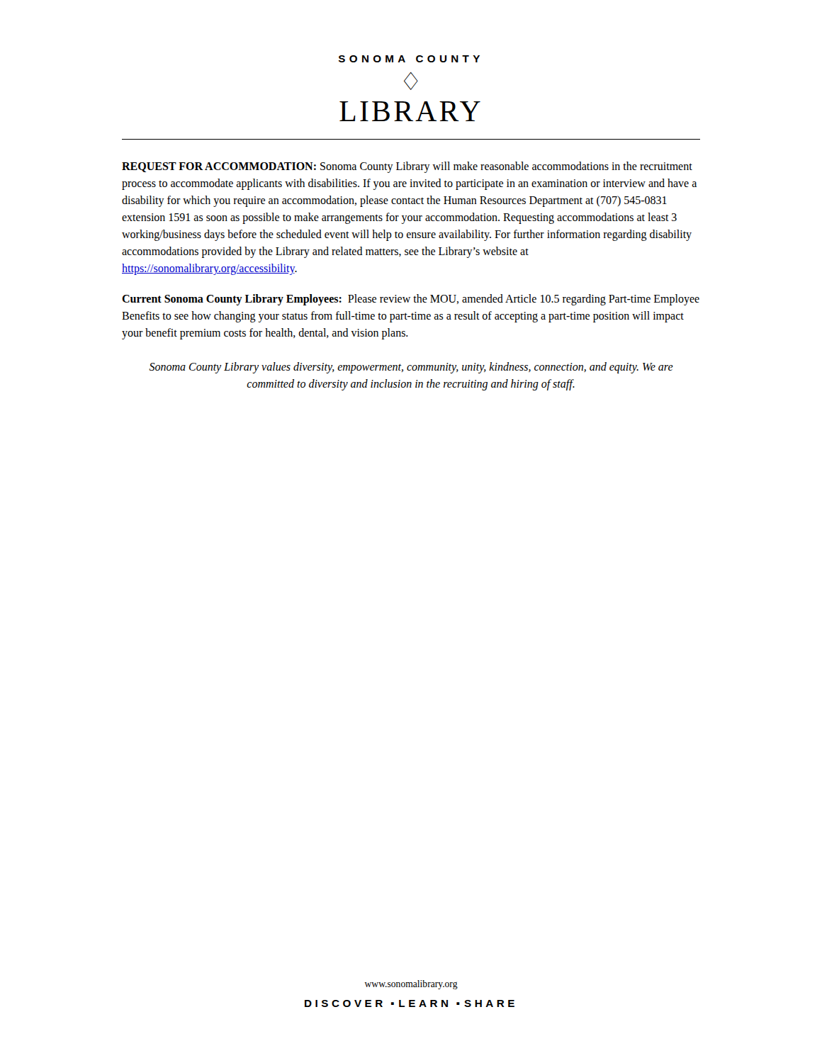SONOMA COUNTY
♢
LIBRARY
REQUEST FOR ACCOMMODATION: Sonoma County Library will make reasonable accommodations in the recruitment process to accommodate applicants with disabilities. If you are invited to participate in an examination or interview and have a disability for which you require an accommodation, please contact the Human Resources Department at (707) 545-0831 extension 1591 as soon as possible to make arrangements for your accommodation. Requesting accommodations at least 3 working/business days before the scheduled event will help to ensure availability. For further information regarding disability accommodations provided by the Library and related matters, see the Library’s website at https://sonomalibrary.org/accessibility.
Current Sonoma County Library Employees: Please review the MOU, amended Article 10.5 regarding Part-time Employee Benefits to see how changing your status from full-time to part-time as a result of accepting a part-time position will impact your benefit premium costs for health, dental, and vision plans.
Sonoma County Library values diversity, empowerment, community, unity, kindness, connection, and equity. We are committed to diversity and inclusion in the recruiting and hiring of staff.
www.sonomalibrary.org
DISCOVER▪LEARN▪SHARE